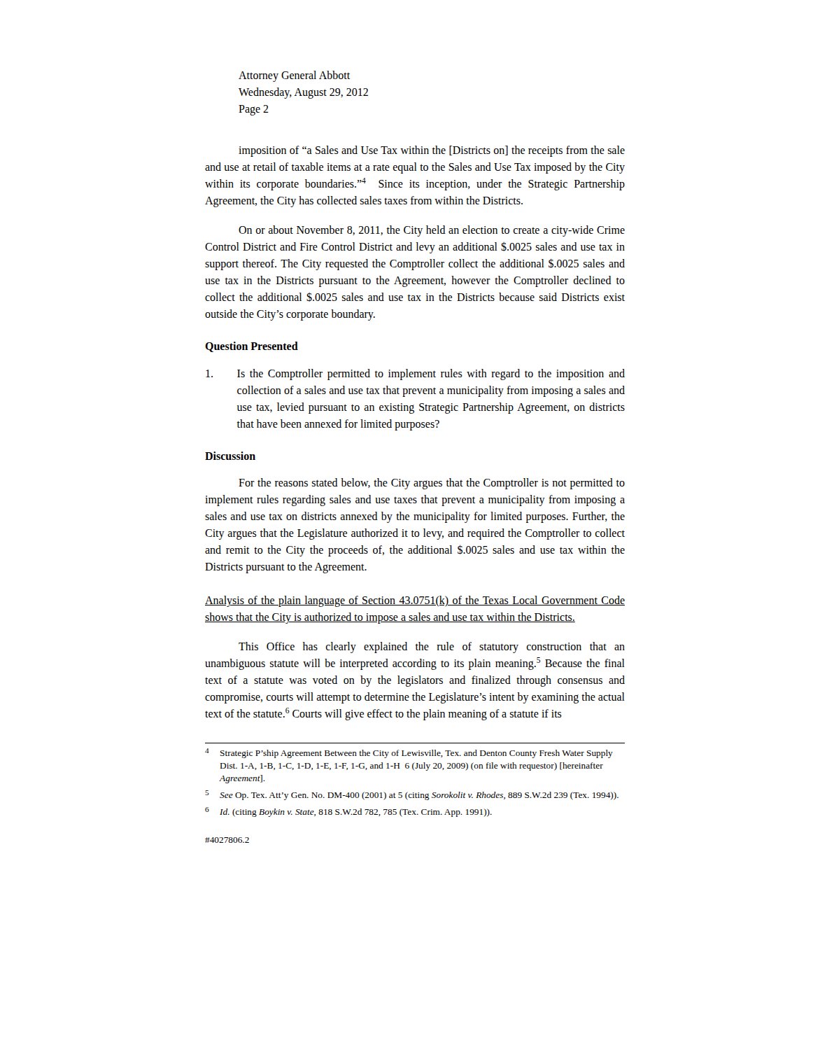Attorney General Abbott
Wednesday, August 29, 2012
Page 2
imposition of “a Sales and Use Tax within the [Districts on] the receipts from the sale and use at retail of taxable items at a rate equal to the Sales and Use Tax imposed by the City within its corporate boundaries.”4 Since its inception, under the Strategic Partnership Agreement, the City has collected sales taxes from within the Districts.
On or about November 8, 2011, the City held an election to create a city-wide Crime Control District and Fire Control District and levy an additional $.0025 sales and use tax in support thereof. The City requested the Comptroller collect the additional $.0025 sales and use tax in the Districts pursuant to the Agreement, however the Comptroller declined to collect the additional $.0025 sales and use tax in the Districts because said Districts exist outside the City’s corporate boundary.
Question Presented
1. Is the Comptroller permitted to implement rules with regard to the imposition and collection of a sales and use tax that prevent a municipality from imposing a sales and use tax, levied pursuant to an existing Strategic Partnership Agreement, on districts that have been annexed for limited purposes?
Discussion
For the reasons stated below, the City argues that the Comptroller is not permitted to implement rules regarding sales and use taxes that prevent a municipality from imposing a sales and use tax on districts annexed by the municipality for limited purposes. Further, the City argues that the Legislature authorized it to levy, and required the Comptroller to collect and remit to the City the proceeds of, the additional $.0025 sales and use tax within the Districts pursuant to the Agreement.
Analysis of the plain language of Section 43.0751(k) of the Texas Local Government Code shows that the City is authorized to impose a sales and use tax within the Districts.
This Office has clearly explained the rule of statutory construction that an unambiguous statute will be interpreted according to its plain meaning.5 Because the final text of a statute was voted on by the legislators and finalized through consensus and compromise, courts will attempt to determine the Legislature’s intent by examining the actual text of the statute.6 Courts will give effect to the plain meaning of a statute if its
4 Strategic P’ship Agreement Between the City of Lewisville, Tex. and Denton County Fresh Water Supply Dist. 1-A, 1-B, 1-C, 1-D, 1-E, 1-F, 1-G, and 1-H 6 (July 20, 2009) (on file with requestor) [hereinafter Agreement].
5 See Op. Tex. Att’y Gen. No. DM-400 (2001) at 5 (citing Sorokolit v. Rhodes, 889 S.W.2d 239 (Tex. 1994)).
6 Id. (citing Boykin v. State, 818 S.W.2d 782, 785 (Tex. Crim. App. 1991)).
#4027806.2